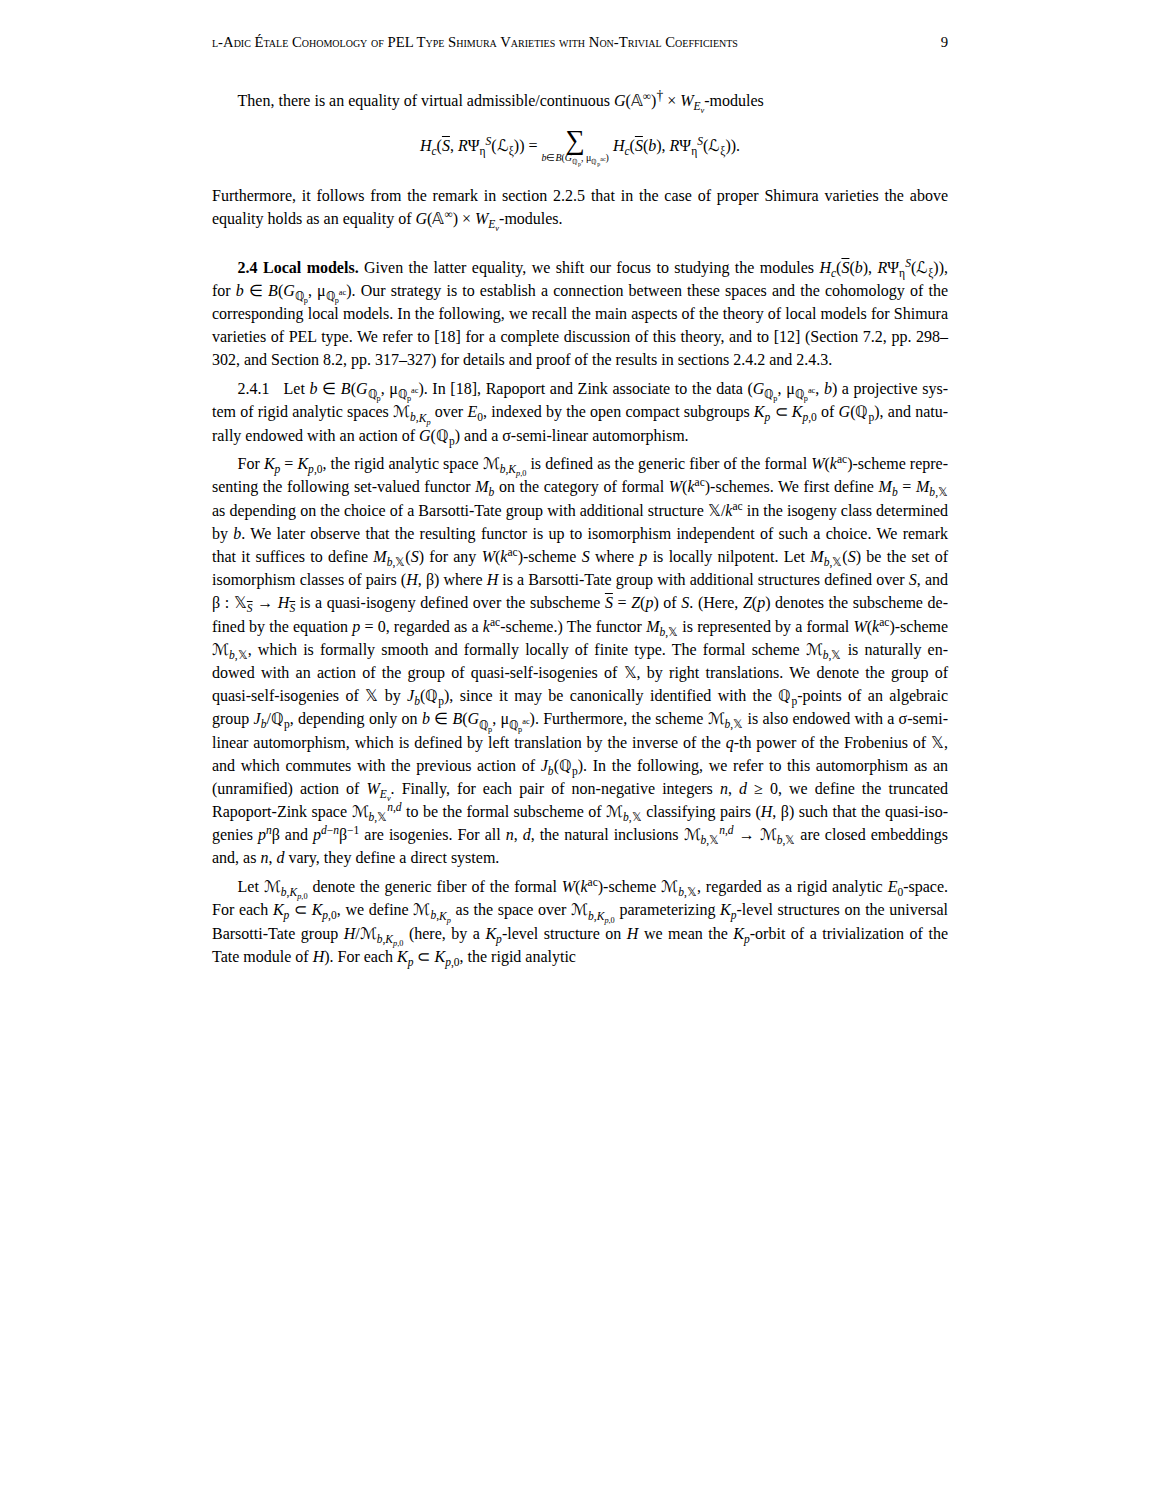l-Adic Étale Cohomology of PEL Type Shimura Varieties with Non-Trivial Coefficients 9
Then, there is an equality of virtual admissible/continuous G(𝔸∞)† × WEv-modules
Hc(S, RΨηS(ℒξ)) = ∑ b∈B(Gℚp, μℚpac) Hc(S(b), RΨηS(ℒξ)).
Furthermore, it follows from the remark in section 2.2.5 that in the case of proper Shimura varieties the above equality holds as an equality of G(𝔸∞) × WEv-modules.
2.4 Local models. Given the latter equality, we shift our focus to studying the modules Hc(S(b), RΨηS(ℒξ)), for b ∈ B(Gℚp, μℚpac). Our strategy is to establish a connection between these spaces and the cohomology of the corresponding local models. In the following, we recall the main aspects of the theory of local models for Shimura varieties of PEL type. We refer to [18] for a complete discussion of this theory, and to [12] (Section 7.2, pp. 298–302, and Section 8.2, pp. 317–327) for details and proof of the results in sections 2.4.2 and 2.4.3.
2.4.1 Let b ∈ B(Gℚp, μℚpac). In [18], Rapoport and Zink associate to the data (Gℚp, μℚpac, b) a projective system of rigid analytic spaces ℳb,Kp over E0, indexed by the open compact subgroups Kp ⊂ Kp,0 of G(ℚp), and naturally endowed with an action of G(ℚp) and a σ-semi-linear automorphism.
For Kp = Kp,0, the rigid analytic space ℳb,Kp,0 is defined as the generic fiber of the formal W(kac)-scheme representing the following set-valued functor Mb on the category of formal W(kac)-schemes. We first define Mb = Mb,𝕏 as depending on the choice of a Barsotti-Tate group with additional structure 𝕏/kac in the isogeny class determined by b. We later observe that the resulting functor is up to isomorphism independent of such a choice. We remark that it suffices to define Mb,𝕏(S) for any W(kac)-scheme S where p is locally nilpotent. Let Mb,𝕏(S) be the set of isomorphism classes of pairs (H, β) where H is a Barsotti-Tate group with additional structures defined over S, and β : 𝕏S → HS is a quasi-isogeny defined over the subscheme S = Z(p) of S. (Here, Z(p) denotes the subscheme defined by the equation p = 0, regarded as a kac-scheme.) The functor Mb,𝕏 is represented by a formal W(kac)-scheme ℳb,𝕏, which is formally smooth and formally locally of finite type. The formal scheme ℳb,𝕏 is naturally endowed with an action of the group of quasi-self-isogenies of 𝕏, by right translations. We denote the group of quasi-self-isogenies of 𝕏 by Jb(ℚp), since it may be canonically identified with the ℚp-points of an algebraic group Jb/ℚp, depending only on b ∈ B(Gℚp, μℚpac). Furthermore, the scheme ℳb,𝕏 is also endowed with a σ-semi-linear automorphism, which is defined by left translation by the inverse of the q-th power of the Frobenius of 𝕏, and which commutes with the previous action of Jb(ℚp). In the following, we refer to this automorphism as an (unramified) action of WEv. Finally, for each pair of non-negative integers n, d ≥ 0, we define the truncated Rapoport-Zink space ℳb,𝕏n,d to be the formal subscheme of ℳb,𝕏 classifying pairs (H, β) such that the quasi-isogenies pnβ and pd−nβ−1 are isogenies. For all n, d, the natural inclusions ℳb,𝕏n,d → ℳb,𝕏 are closed embeddings and, as n, d vary, they define a direct system.
Let ℳb,Kp,0 denote the generic fiber of the formal W(kac)-scheme ℳb,𝕏, regarded as a rigid analytic E0-space. For each Kp ⊂ Kp,0, we define ℳb,Kp as the space over ℳb,Kp,0 parameterizing Kp-level structures on the universal Barsotti-Tate group H/ℳb,Kp,0 (here, by a Kp-level structure on H we mean the Kp-orbit of a trivialization of the Tate module of H). For each Kp ⊂ Kp,0, the rigid analytic